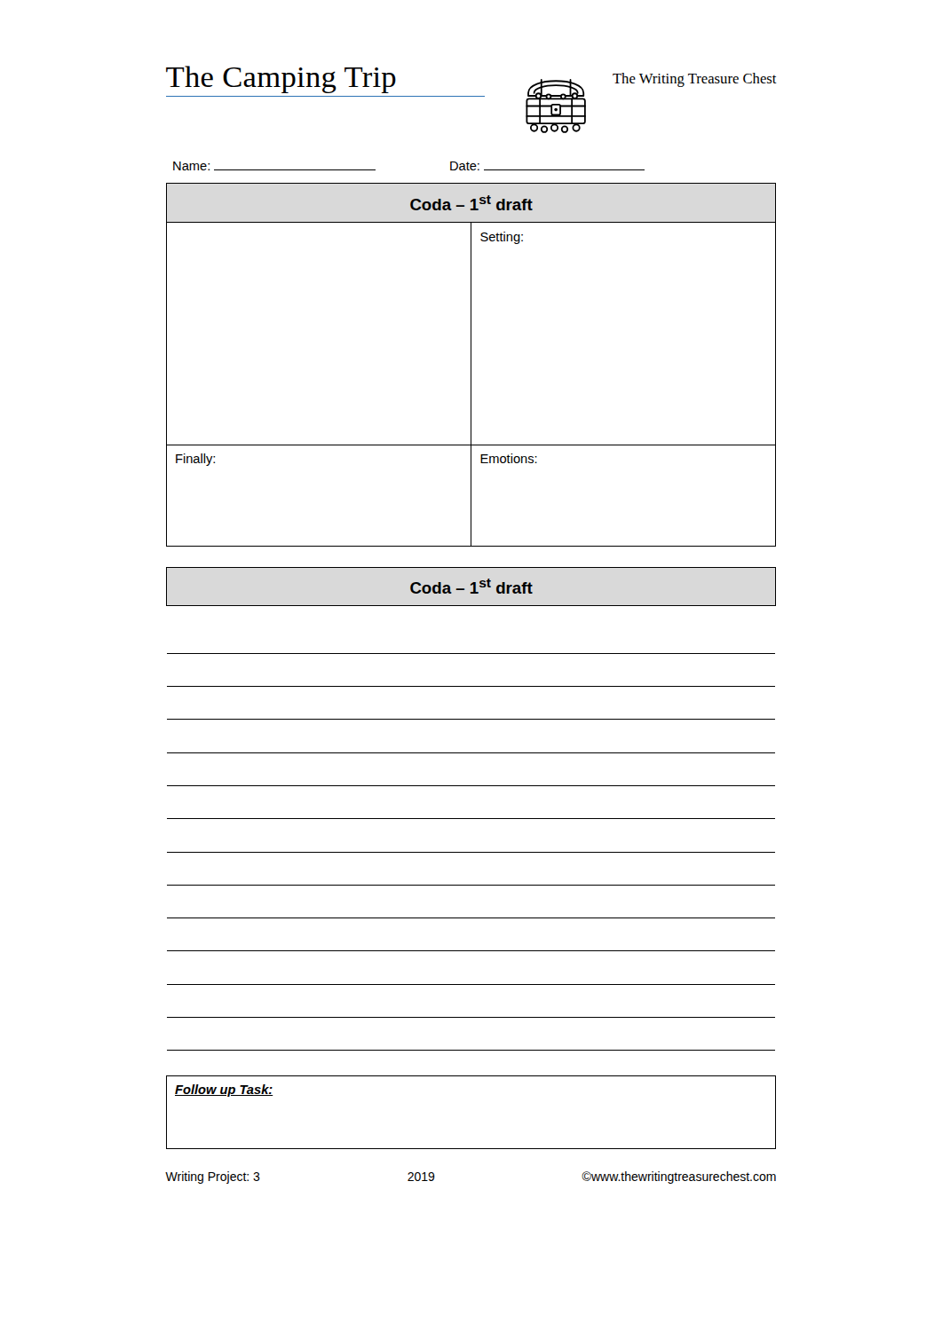The Camping Trip
The Writing Treasure Chest
Name:
Date:
| Coda – 1 st draft |
| --- |
| | Setting: |
| Finally: | Emotions: |
| Coda – 1 st draft |
| --- |
Follow up Task:
Writing Project: 3
2019
©www.thewritingtreasurechest.com